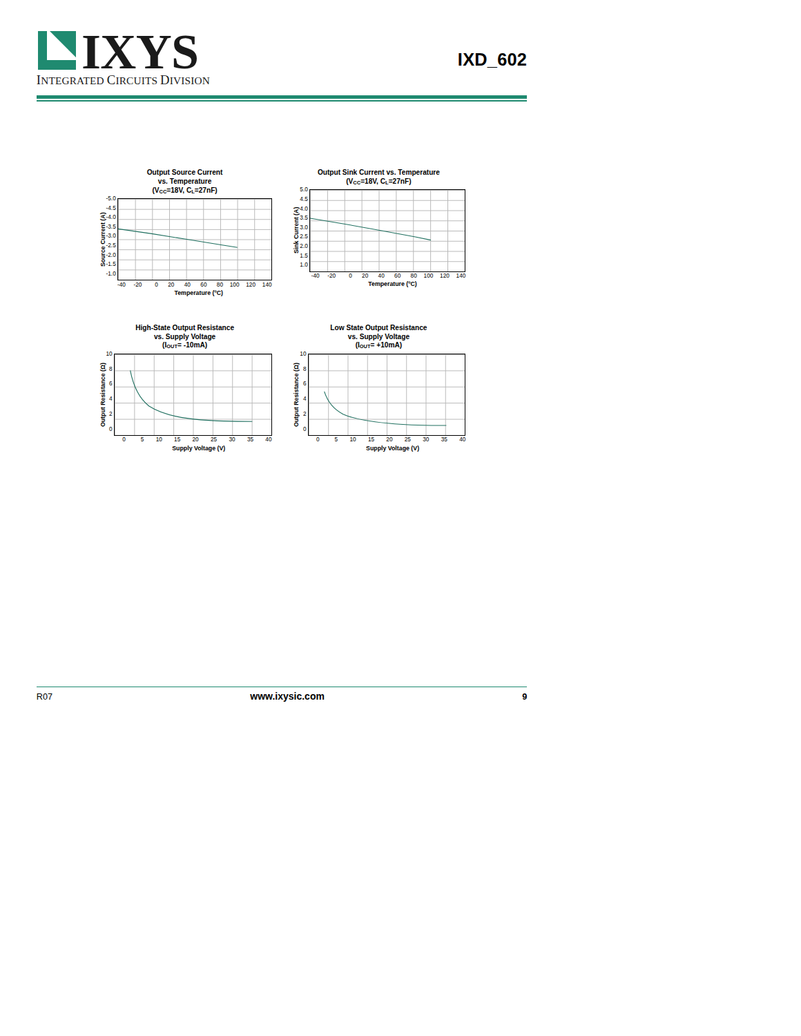IXYS
INTEGRATED CIRCUITS DIVISION
IXD_602
Output Source Current
vs. Temperature
(VCC=18V, CL=27nF)
Source Current (A)
-5.0-4.5-4.0-3.5-3.0-2.5-2.0-1.5-1.0
-40-20020406080100120140
Temperature (ºC)
Output Sink Current vs. Temperature
(VCC=18V, CL=27nF)
Sink Current (A)
5.04.54.03.53.02.52.01.51.0
-40-20020406080100120140
Temperature (ºC)
High-State Output Resistance
vs. Supply Voltage
(IOUT= -10mA)
Output Resistance (Ω)
1086420
0510152025303540
Supply Voltage (V)
Low State Output Resistance
vs. Supply Voltage
(IOUT= +10mA)
Output Resistance (Ω)
1086420
0510152025303540
Supply Voltage (V)
R07
www.ixysic.com
9